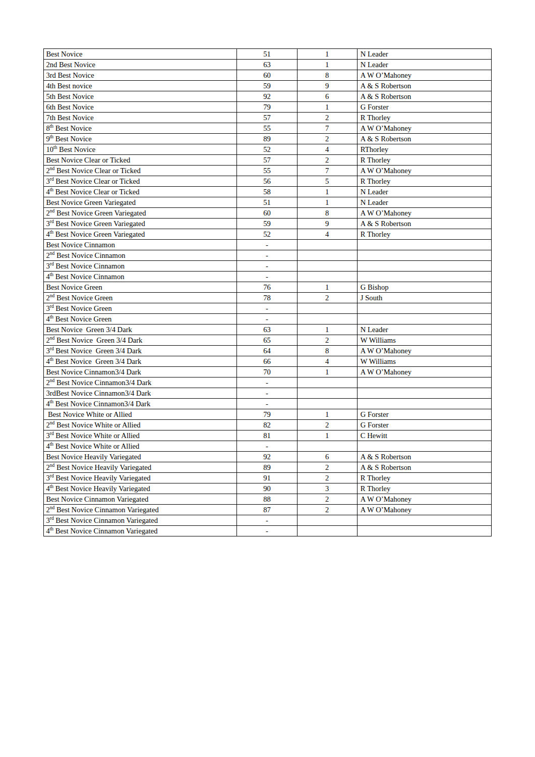| Best Novice | 51 | 1 | N Leader |
| 2nd Best Novice | 63 | 1 | N Leader |
| 3rd Best Novice | 60 | 8 | A W O’Mahoney |
| 4th Best novice | 59 | 9 | A & S Robertson |
| 5th Best Novice | 92 | 6 | A & S Robertson |
| 6th Best Novice | 79 | 1 | G Forster |
| 7th Best Novice | 57 | 2 | R Thorley |
| 8 th Best Novice | 55 | 7 | A W O’Mahoney |
| 9 th Best Novice | 89 | 2 | A & S Robertson |
| 10 th Best Novice | 52 | 4 | RThorley |
| Best Novice Clear or Ticked | 57 | 2 | R Thorley |
| 2 nd Best Novice Clear or Ticked | 55 | 7 | A W O’Mahoney |
| 3 rd Best Novice Clear or Ticked | 56 | 5 | R Thorley |
| 4 th Best Novice Clear or Ticked | 58 | 1 | N Leader |
| Best Novice Green Variegated | 51 | 1 | N Leader |
| 2 nd Best Novice Green Variegated | 60 | 8 | A W O’Mahoney |
| 3 rd Best Novice Green Variegated | 59 | 9 | A & S Robertson |
| 4 th Best Novice Green Variegated | 52 | 4 | R Thorley |
| Best Novice Cinnamon | - | | |
| 2 nd Best Novice Cinnamon | - | | |
| 3 rd Best Novice Cinnamon | - | | |
| 4 th Best Novice Cinnamon | - | | |
| Best Novice Green | 76 | 1 | G Bishop |
| 2 nd Best Novice Green | 78 | 2 | J South |
| 3 rd Best Novice Green | - | | |
| 4 th Best Novice Green | - | | |
| Best Novice Green 3/4 Dark | 63 | 1 | N Leader |
| 2 nd Best Novice Green 3/4 Dark | 65 | 2 | W Williams |
| 3 rd Best Novice Green 3/4 Dark | 64 | 8 | A W O’Mahoney |
| 4 th Best Novice Green 3/4 Dark | 66 | 4 | W Williams |
| Best Novice Cinnamon3/4 Dark | 70 | 1 | A W O’Mahoney |
| 2 nd Best Novice Cinnamon3/4 Dark | - | | |
| 3rdBest Novice Cinnamon3/4 Dark | - | | |
| 4 th Best Novice Cinnamon3/4 Dark | - | | |
| Best Novice White or Allied | 79 | 1 | G Forster |
| 2 nd Best Novice White or Allied | 82 | 2 | G Forster |
| 3 rd Best Novice White or Allied | 81 | 1 | C Hewitt |
| 4 th Best Novice White or Allied | - | | |
| Best Novice Heavily Variegated | 92 | 6 | A & S Robertson |
| 2 nd Best Novice Heavily Variegated | 89 | 2 | A & S Robertson |
| 3 rd Best Novice Heavily Variegated | 91 | 2 | R Thorley |
| 4 th Best Novice Heavily Variegated | 90 | 3 | R Thorley |
| Best Novice Cinnamon Variegated | 88 | 2 | A W O’Mahoney |
| 2 nd Best Novice Cinnamon Variegated | 87 | 2 | A W O’Mahoney |
| 3 rd Best Novice Cinnamon Variegated | - | | |
| 4 th Best Novice Cinnamon Variegated | - | | |